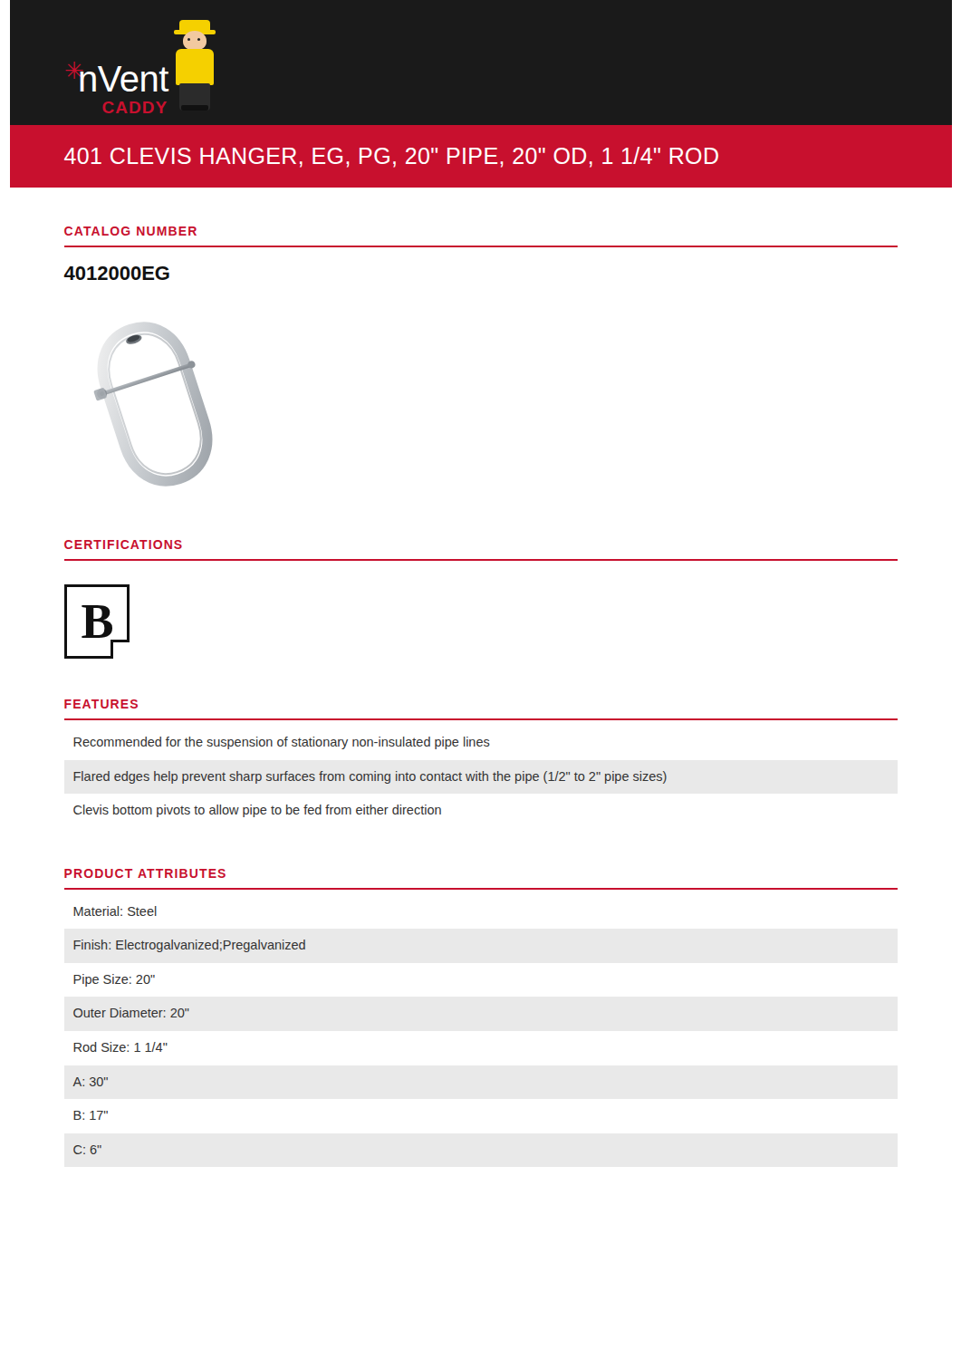✳nVent
CADDY
401 Clevis Hanger, EG, PG, 20" Pipe, 20" OD, 1 1/4" Rod
Catalog Number
4012000EG
Certifications
B
Features
Recommended for the suspension of stationary non-insulated pipe lines
Flared edges help prevent sharp surfaces from coming into contact with the pipe (1/2" to 2" pipe sizes)
Clevis bottom pivots to allow pipe to be fed from either direction
Product Attributes
Material: Steel
Finish: Electrogalvanized;Pregalvanized
Pipe Size: 20"
Outer Diameter: 20"
Rod Size: 1 1/4"
A: 30"
B: 17"
C: 6"